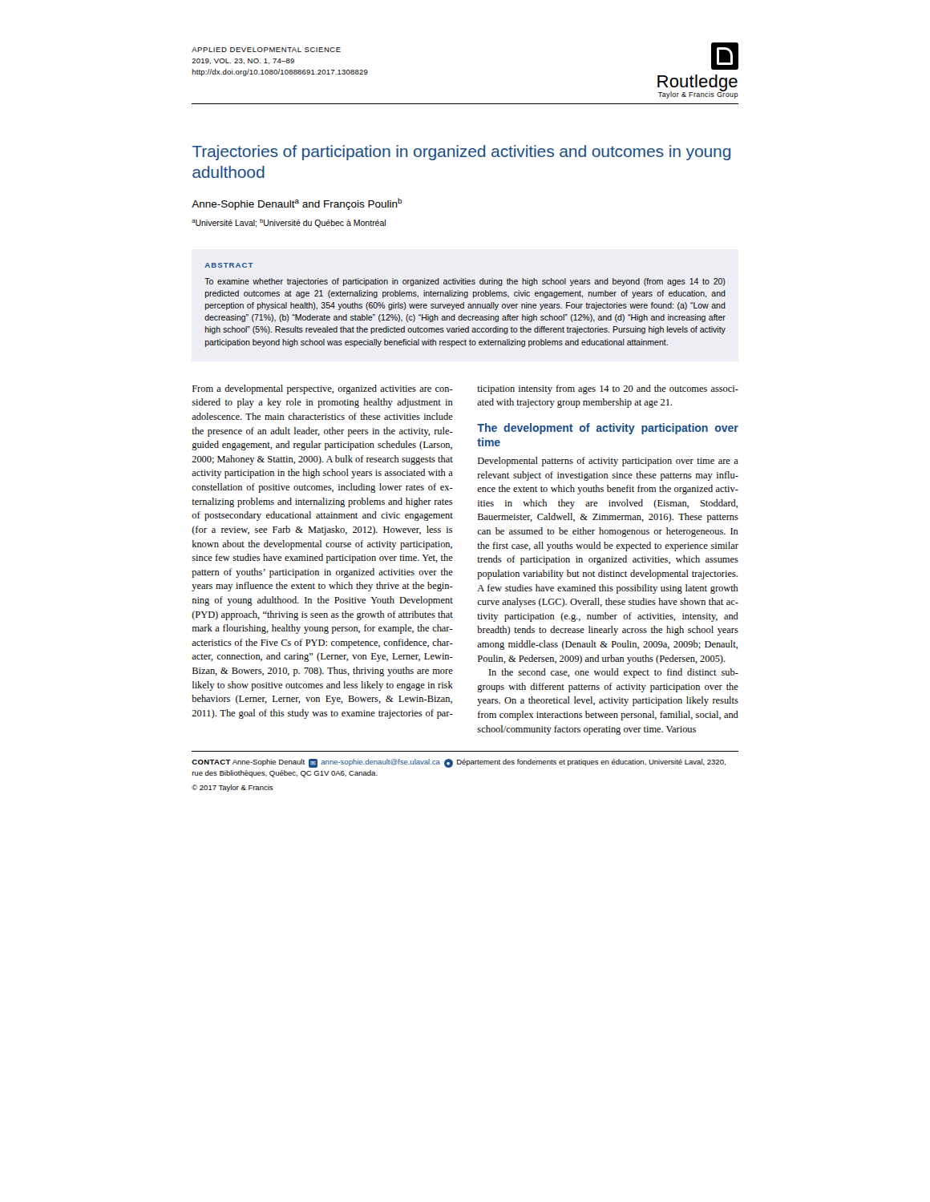Applied Developmental Science
2019, VOL. 23, NO. 1, 74–89
http://dx.doi.org/10.1080/10888691.2017.1308829
Routledge Taylor & Francis Group
Trajectories of participation in organized activities and outcomes in young adulthood
Anne-Sophie Denaulta and François Poulinb
aUniversité Laval; bUniversité du Québec à Montréal
ABSTRACT
To examine whether trajectories of participation in organized activities during the high school years and beyond (from ages 14 to 20) predicted outcomes at age 21 (externalizing problems, internalizing problems, civic engagement, number of years of education, and perception of physical health), 354 youths (60% girls) were surveyed annually over nine years. Four trajectories were found: (a) “Low and decreasing” (71%), (b) “Moderate and stable” (12%), (c) “High and decreasing after high school” (12%), and (d) “High and increasing after high school” (5%). Results revealed that the predicted outcomes varied according to the different trajectories. Pursuing high levels of activity participation beyond high school was especially beneficial with respect to externalizing problems and educational attainment.
From a developmental perspective, organized activities are considered to play a key role in promoting healthy adjustment in adolescence. The main characteristics of these activities include the presence of an adult leader, other peers in the activity, rule-guided engagement, and regular participation schedules (Larson, 2000; Mahoney & Stattin, 2000). A bulk of research suggests that activity participation in the high school years is associated with a constellation of positive outcomes, including lower rates of externalizing problems and internalizing problems and higher rates of postsecondary educational attainment and civic engagement (for a review, see Farb & Matjasko, 2012). However, less is known about the developmental course of activity participation, since few studies have examined participation over time. Yet, the pattern of youths’ participation in organized activities over the years may influence the extent to which they thrive at the beginning of young adulthood. In the Positive Youth Development (PYD) approach, “thriving is seen as the growth of attributes that mark a flourishing, healthy young person, for example, the characteristics of the Five Cs of PYD: competence, confidence, character, connection, and caring” (Lerner, von Eye, Lerner, Lewin-Bizan, & Bowers, 2010, p. 708). Thus, thriving youths are more likely to show positive outcomes and less likely to engage in risk behaviors (Lerner, Lerner, von Eye, Bowers, & Lewin-Bizan, 2011). The goal of this study was to examine trajectories of participation intensity from ages 14 to 20 and the outcomes associated with trajectory group membership at age 21.
The development of activity participation over time
Developmental patterns of activity participation over time are a relevant subject of investigation since these patterns may influence the extent to which youths benefit from the organized activities in which they are involved (Eisman, Stoddard, Bauermeister, Caldwell, & Zimmerman, 2016). These patterns can be assumed to be either homogenous or heterogeneous. In the first case, all youths would be expected to experience similar trends of participation in organized activities, which assumes population variability but not distinct developmental trajectories. A few studies have examined this possibility using latent growth curve analyses (LGC). Overall, these studies have shown that activity participation (e.g., number of activities, intensity, and breadth) tends to decrease linearly across the high school years among middle-class (Denault & Poulin, 2009a, 2009b; Denault, Poulin, & Pedersen, 2009) and urban youths (Pedersen, 2005).
In the second case, one would expect to find distinct subgroups with different patterns of activity participation over the years. On a theoretical level, activity participation likely results from complex interactions between personal, familial, social, and school/community factors operating over time. Various
CONTACT Anne-Sophie Denault ✉ anne-sophie.denault@fse.ulaval.ca ● Département des fondements et pratiques en éducation, Université Laval, 2320, rue des Bibliothèques, Québec, QC G1V 0A6, Canada.
© 2017 Taylor & Francis